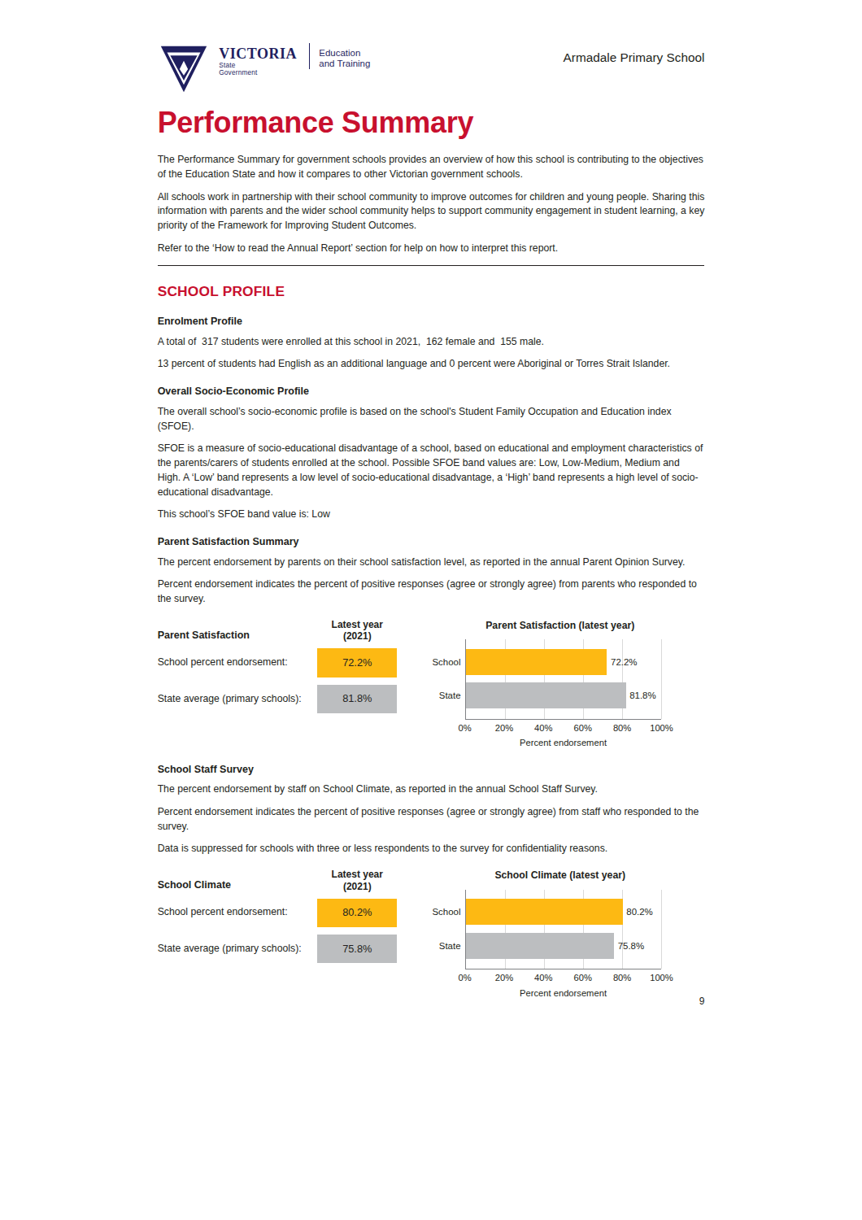VICTORIA
State
Government
Education
and Training
Armadale Primary School
Performance Summary
The Performance Summary for government schools provides an overview of how this school is contributing to the objectives of the Education State and how it compares to other Victorian government schools.
All schools work in partnership with their school community to improve outcomes for children and young people. Sharing this information with parents and the wider school community helps to support community engagement in student learning, a key priority of the Framework for Improving Student Outcomes.
Refer to the ‘How to read the Annual Report’ section for help on how to interpret this report.
SCHOOL PROFILE
Enrolment Profile
A total of 317 students were enrolled at this school in 2021, 162 female and 155 male.
13 percent of students had English as an additional language and 0 percent were Aboriginal or Torres Strait Islander.
Overall Socio-Economic Profile
The overall school’s socio-economic profile is based on the school's Student Family Occupation and Education index (SFOE).
SFOE is a measure of socio-educational disadvantage of a school, based on educational and employment characteristics of the parents/carers of students enrolled at the school. Possible SFOE band values are: Low, Low-Medium, Medium and High. A ‘Low’ band represents a low level of socio-educational disadvantage, a ‘High’ band represents a high level of socio-educational disadvantage.
This school’s SFOE band value is: Low
Parent Satisfaction Summary
The percent endorsement by parents on their school satisfaction level, as reported in the annual Parent Opinion Survey.
Percent endorsement indicates the percent of positive responses (agree or strongly agree) from parents who responded to the survey.
Parent Satisfaction
Latest year
(2021)
School percent endorsement:
72.2%
State average (primary schools):
81.8%
Parent Satisfaction (latest year)
School 72.2%
State 81.8%
0% 20% 40% 60% 80% 100%
Percent endorsement
School Staff Survey
The percent endorsement by staff on School Climate, as reported in the annual School Staff Survey.
Percent endorsement indicates the percent of positive responses (agree or strongly agree) from staff who responded to the survey.
Data is suppressed for schools with three or less respondents to the survey for confidentiality reasons.
School Climate
Latest year
(2021)
School percent endorsement:
80.2%
State average (primary schools):
75.8%
School Climate (latest year)
School 80.2%
State 75.8%
0% 20% 40% 60% 80% 100%
Percent endorsement
9